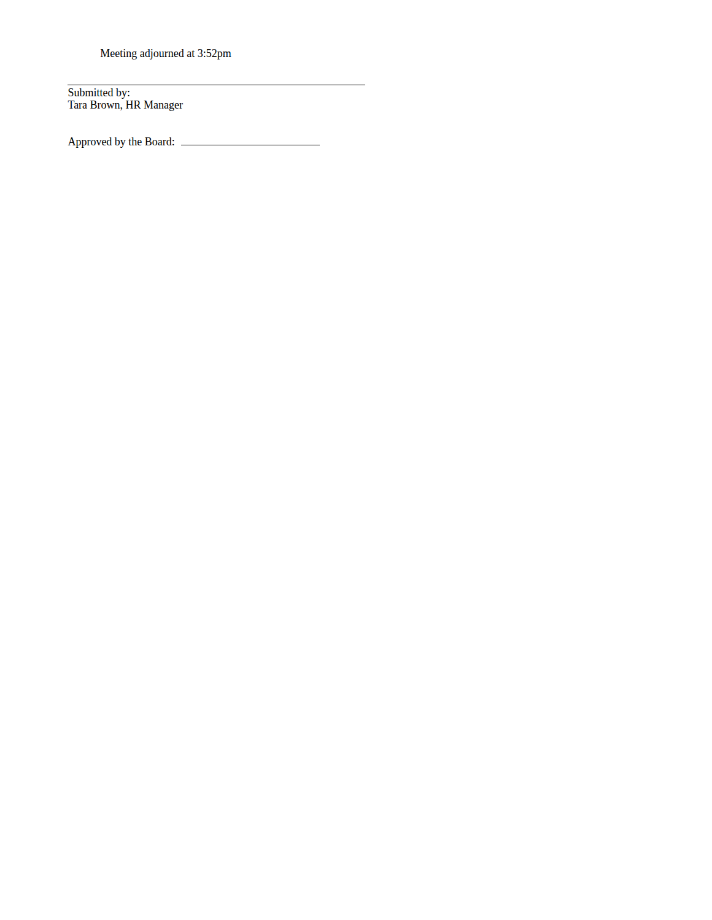Meeting adjourned at 3:52pm
Submitted by:
Tara Brown, HR Manager
Approved by the Board: